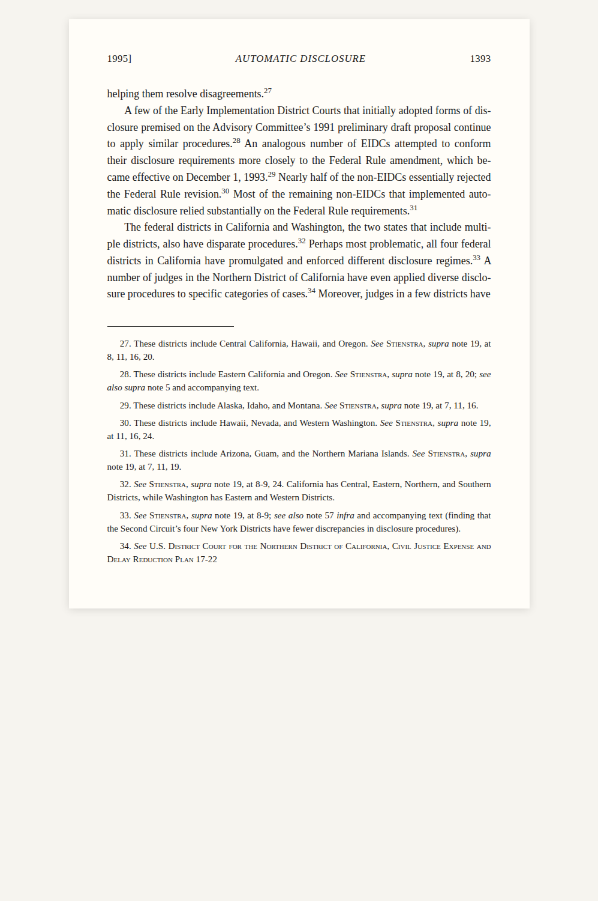1995] Automatic Disclosure 1393
helping them resolve disagreements.27
A few of the Early Implementation District Courts that initially adopted forms of disclosure premised on the Advisory Committee’s 1991 preliminary draft proposal continue to apply similar procedures.28 An analogous number of EIDCs attempted to conform their disclosure requirements more closely to the Federal Rule amendment, which became effective on December 1, 1993.29 Nearly half of the non-EIDCs essentially rejected the Federal Rule revision.30 Most of the remaining non-EIDCs that implemented automatic disclosure relied substantially on the Federal Rule requirements.31
The federal districts in California and Washington, the two states that include multiple districts, also have disparate procedures.32 Perhaps most problematic, all four federal districts in California have promulgated and enforced different disclosure regimes.33 A number of judges in the Northern District of California have even applied diverse disclosure procedures to specific categories of cases.34 Moreover, judges in a few districts have
27. These districts include Central California, Hawaii, and Oregon. See Stienstra, supra note 19, at 8, 11, 16, 20.
28. These districts include Eastern California and Oregon. See Stienstra, supra note 19, at 8, 20; see also supra note 5 and accompanying text.
29. These districts include Alaska, Idaho, and Montana. See Stienstra, supra note 19, at 7, 11, 16.
30. These districts include Hawaii, Nevada, and Western Washington. See Stienstra, supra note 19, at 11, 16, 24.
31. These districts include Arizona, Guam, and the Northern Mariana Islands. See Stienstra, supra note 19, at 7, 11, 19.
32. See Stienstra, supra note 19, at 8-9, 24. California has Central, Eastern, Northern, and Southern Districts, while Washington has Eastern and Western Districts.
33. See Stienstra, supra note 19, at 8-9; see also note 57 infra and accompanying text (finding that the Second Circuit’s four New York Districts have fewer discrepancies in disclosure procedures).
34. See U.S. District Court for the Northern District of California, Civil Justice Expense and Delay Reduction Plan 17-22